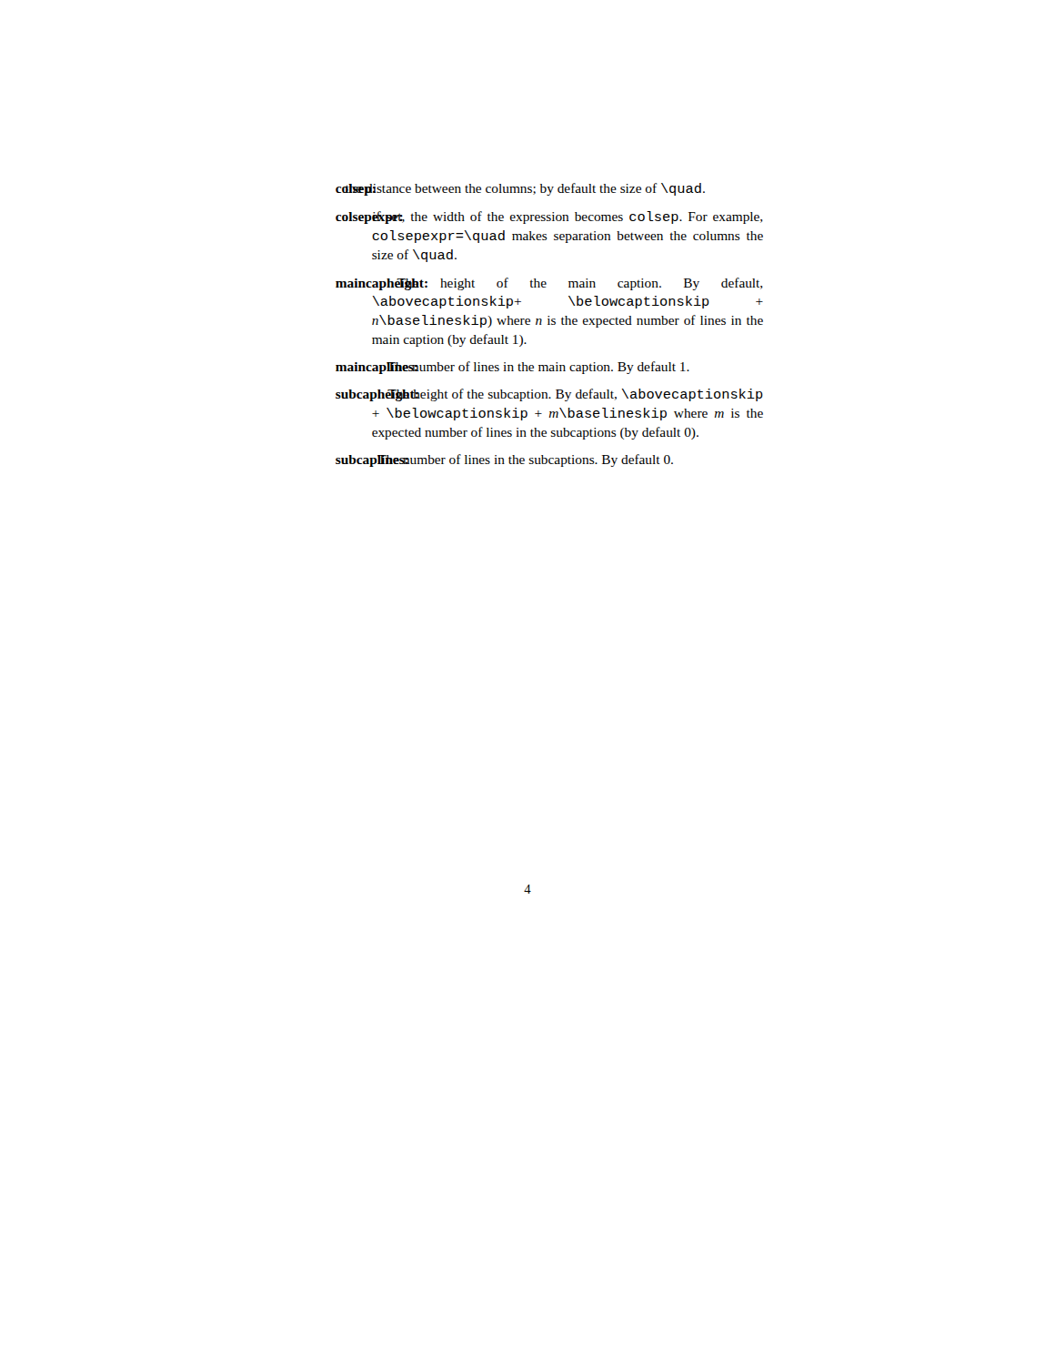colsep:
the distance between the columns; by default the size of \quad.
colsepexpr:
if set, the width of the expression becomes colsep. For example, colsepexpr=\quad makes separation between the columns the size of \quad.
maincapheight:
The height of the main caption. By default, \abovecaptionskip+ \belowcaptionskip + n\baselineskip) where n is the expected number of lines in the main caption (by default 1).
maincaplines:
The number of lines in the main caption. By default 1.
subcapheight:
The height of the subcaption. By default, \abovecaptionskip + \belowcaptionskip + m\baselineskip where m is the expected number of lines in the subcaptions (by default 0).
subcaplines:
The number of lines in the subcaptions. By default 0.
4